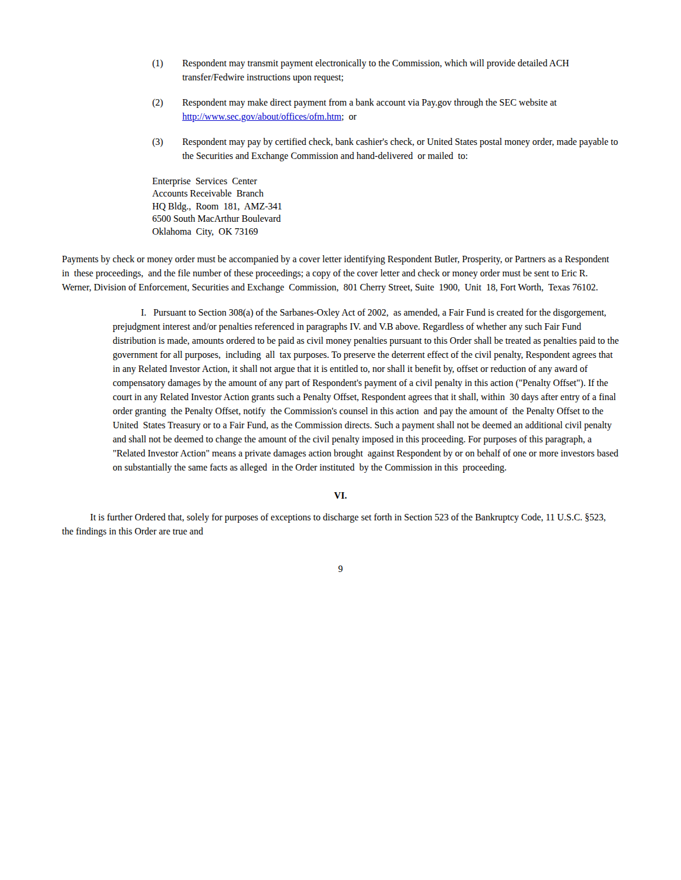(1)
Respondent may transmit payment electronically to the Commission, which will provide detailed ACH transfer/Fedwire instructions upon request;
(2)
Respondent may make direct payment from a bank account via Pay.gov through the SEC website at http://www.sec.gov/about/offices/ofm.htm; or
(3)
Respondent may pay by certified check, bank cashier's check, or United States postal money order, made payable to the Securities and Exchange Commission and hand-delivered or mailed to:
Enterprise Services Center
Accounts Receivable Branch
HQ Bldg., Room 181, AMZ-341
6500 South MacArthur Boulevard
Oklahoma City, OK 73169
Payments by check or money order must be accompanied by a cover letter identifying Respondent Butler, Prosperity, or Partners as a Respondent in these proceedings, and the file number of these proceedings; a copy of the cover letter and check or money order must be sent to Eric R. Werner, Division of Enforcement, Securities and Exchange Commission, 801 Cherry Street, Suite 1900, Unit 18, Fort Worth, Texas 76102.
I. Pursuant to Section 308(a) of the Sarbanes-Oxley Act of 2002, as amended, a Fair Fund is created for the disgorgement, prejudgment interest and/or penalties referenced in paragraphs IV. and V.B above. Regardless of whether any such Fair Fund distribution is made, amounts ordered to be paid as civil money penalties pursuant to this Order shall be treated as penalties paid to the government for all purposes, including all tax purposes. To preserve the deterrent effect of the civil penalty, Respondent agrees that in any Related Investor Action, it shall not argue that it is entitled to, nor shall it benefit by, offset or reduction of any award of compensatory damages by the amount of any part of Respondent's payment of a civil penalty in this action ("Penalty Offset"). If the court in any Related Investor Action grants such a Penalty Offset, Respondent agrees that it shall, within 30 days after entry of a final order granting the Penalty Offset, notify the Commission's counsel in this action and pay the amount of the Penalty Offset to the United States Treasury or to a Fair Fund, as the Commission directs. Such a payment shall not be deemed an additional civil penalty and shall not be deemed to change the amount of the civil penalty imposed in this proceeding. For purposes of this paragraph, a "Related Investor Action" means a private damages action brought against Respondent by or on behalf of one or more investors based on substantially the same facts as alleged in the Order instituted by the Commission in this proceeding.
VI.
It is further Ordered that, solely for purposes of exceptions to discharge set forth in Section 523 of the Bankruptcy Code, 11 U.S.C. §523, the findings in this Order are true and
9